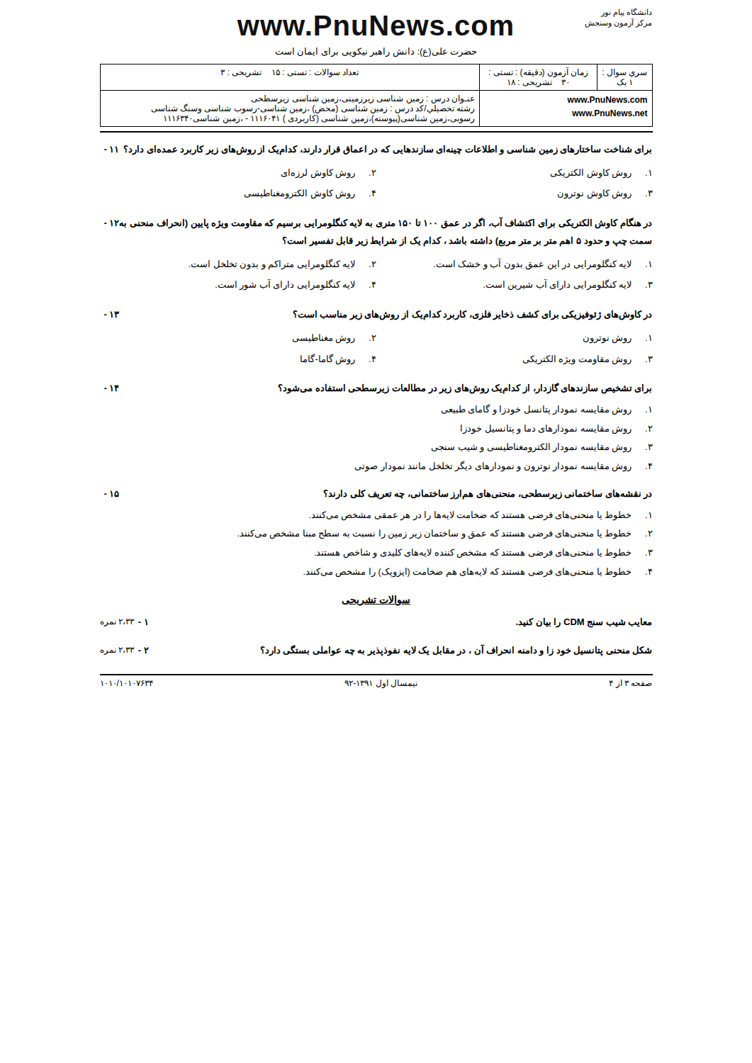دانشگاه پیام نور
مرکز آزمون وسنجش
www.PnuNews.com
حضرت علی(ع): دانش راهبر نیکویی برای ایمان است
| سري سوال : ۱ یک | زمان آزمون (دقیقه) : تستی : ۳۰ تشریحی : ۱۸ | تعداد سوالات : تستی : ۱۵ تشریحی : ۳ |
| www.PnuNews.com www.PnuNews.net | عنـوان درس : زمین شناسی زیرزمینی،زمین شناسی زیرسطحی رشته تحصیلي/کد درس : زمین شناسی (محض) ،زمین شناسی-رسوب شناسی وسنگ شناسی رسوبی،زمین شناسی(پیوسته)،زمین شناسی (کاربردی ) ۱۱۱۶۰۴۱ - ،زمین شناسی۱۱۱۶۳۴۰ |
۱۱ - برای شناخت ساختارهای زمین شناسی و اطلاعات چینه‌ای سازندهایی که در اعماق قرار دارند، کدام‌یک از روش‌های زیر کاربرد عمده‌ای دارد؟
۱. روش کاوش الکتریکی
۲. روش کاوش لرزه‌ای
۳. روش کاوش نوترون
۴. روش کاوش الکترومغناطیسی
۱۲ - در هنگام کاوش الکتریکی برای اکتشاف آب، اگر در عمق ۱۰۰ تا ۱۵۰ متری به لایه کنگلومرایی برسیم که مقاومت ویژه پایین (انحراف منحنی به سمت چپ و حدود ۵ اهم متر بر متر مربع) داشته باشد ، کدام یک از شرایط زیر قابل تفسیر است؟
۱. لایه کنگلومرایی در این عمق بدون آب و خشک است.
۲. لایه کنگلومرایی متراکم و بدون تخلخل است.
۳. لایه کنگلومرایی دارای آب شیرین است.
۴. لایه کنگلومرایی دارای آب شور است.
۱۳ - در کاوش‌های ژئوفیزیکی برای کشف ذخایر فلزی، کاربرد کدام‌یک از روش‌های زیر مناسب است؟
۱. روش نوترون
۲. روش مغناطیسی
۳. روش مقاومت ویژه الکتریکی
۴. روش گاما-گاما
۱۴ - برای تشخیص سازندهای گازدار، از کدام‌یک روش‌های زیر در مطالعات زیرسطحی استفاده می‌شود؟
۱. روش مقایسه نمودار پتانسل خودزا و گامای طبیعی
۲. روش مقایسه نمودارهای دما و پتانسیل خودزا
۳. روش مقایسه نمودار الکترومغناطیسی و شیب سنجی
۴. روش مقایسه نمودار نوترون و نمودارهای دیگر تخلخل مانند نمودار صوتی
۱۵ - در نقشه‌های ساختمانی زیرسطحی، منحنی‌های هم‌ارز ساختمانی، چه تعریف کلی دارند؟
۱. خطوط یا منحنی‌های فرضی هستند که ضخامت لایه‌ها را در هر عمقی مشخص می‌کنند.
۲. خطوط یا منحنی‌های فرضی هستند که عمق و ساختمان زیر زمین را نسبت به سطح مبنا مشخص می‌کنند.
۳. خطوط یا منحنی‌های فرضی هستند که مشخص کننده لایه‌های کلیدی و شاخص هستند.
۴. خطوط یا منحنی‌های فرضی هستند که لایه‌های هم ضخامت (ایزوپک) را مشخص می‌کنند.
سوالات تشریحی
۲،۳۳ نمره ۱ - معایب شیب سنج CDM را بیان کنید.
۲،۳۳ نمره ۲ - شکل منحنی پتانسیل خود زا و دامنه انحراف آن ، در مقابل یک لایه نفوذپذیر به چه عواملی بستگی دارد؟
صفحه ۳ از ۴
نیمسال اول ۱۳۹۱-۹۲
۱۰۱۰/۱۰۱۰۷۶۳۴